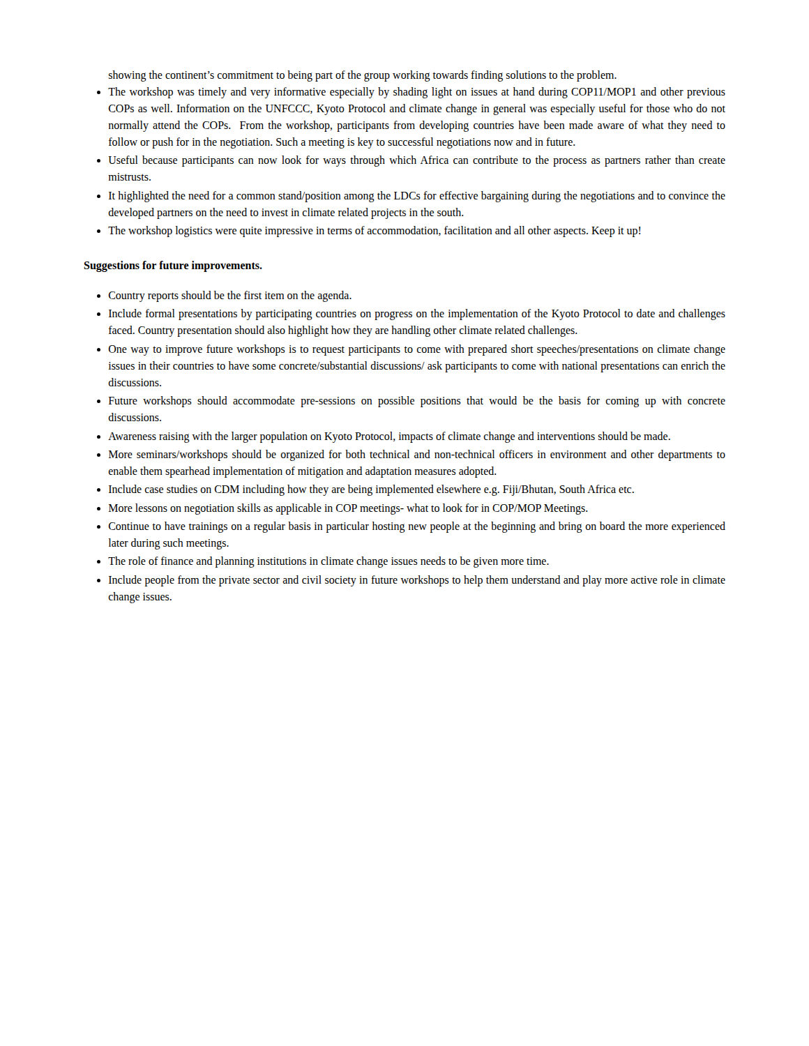showing the continent’s commitment to being part of the group working towards finding solutions to the problem.
The workshop was timely and very informative especially by shading light on issues at hand during COP11/MOP1 and other previous COPs as well. Information on the UNFCCC, Kyoto Protocol and climate change in general was especially useful for those who do not normally attend the COPs. From the workshop, participants from developing countries have been made aware of what they need to follow or push for in the negotiation. Such a meeting is key to successful negotiations now and in future.
Useful because participants can now look for ways through which Africa can contribute to the process as partners rather than create mistrusts.
It highlighted the need for a common stand/position among the LDCs for effective bargaining during the negotiations and to convince the developed partners on the need to invest in climate related projects in the south.
The workshop logistics were quite impressive in terms of accommodation, facilitation and all other aspects. Keep it up!
Suggestions for future improvements.
Country reports should be the first item on the agenda.
Include formal presentations by participating countries on progress on the implementation of the Kyoto Protocol to date and challenges faced. Country presentation should also highlight how they are handling other climate related challenges.
One way to improve future workshops is to request participants to come with prepared short speeches/presentations on climate change issues in their countries to have some concrete/substantial discussions/ ask participants to come with national presentations can enrich the discussions.
Future workshops should accommodate pre-sessions on possible positions that would be the basis for coming up with concrete discussions.
Awareness raising with the larger population on Kyoto Protocol, impacts of climate change and interventions should be made.
More seminars/workshops should be organized for both technical and non-technical officers in environment and other departments to enable them spearhead implementation of mitigation and adaptation measures adopted.
Include case studies on CDM including how they are being implemented elsewhere e.g. Fiji/Bhutan, South Africa etc.
More lessons on negotiation skills as applicable in COP meetings- what to look for in COP/MOP Meetings.
Continue to have trainings on a regular basis in particular hosting new people at the beginning and bring on board the more experienced later during such meetings.
The role of finance and planning institutions in climate change issues needs to be given more time.
Include people from the private sector and civil society in future workshops to help them understand and play more active role in climate change issues.